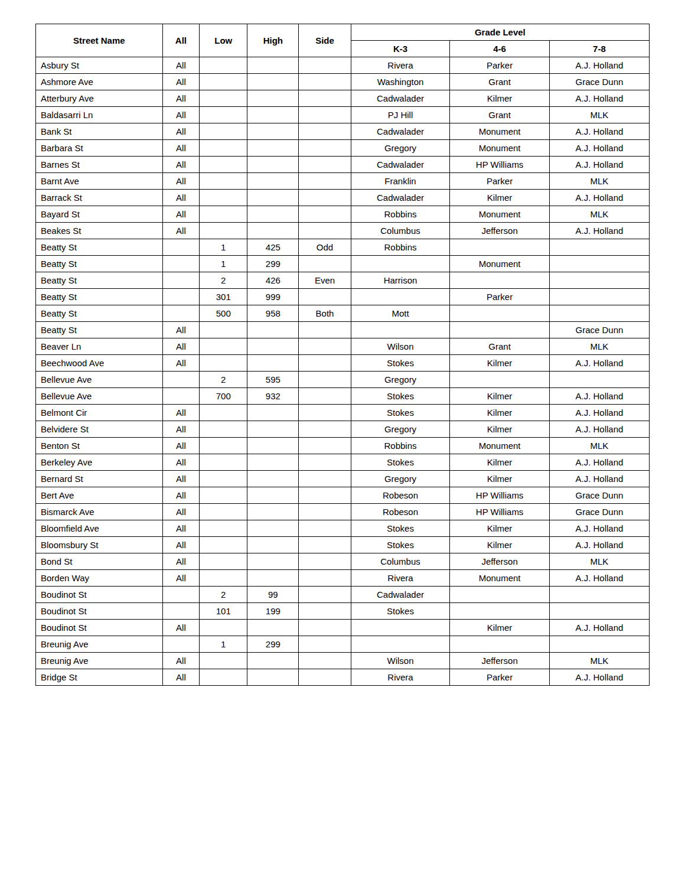Street Name to Grade Level School Assignment
| Street Name | All | Low | High | Side | Grade Level |
| --- | --- | --- | --- | --- | --- |
| K-3 | 4-6 | 7-8 |
| Asbury St | All | | | | Rivera | Parker | A.J. Holland |
| Ashmore Ave | All | | | | Washington | Grant | Grace Dunn |
| Atterbury Ave | All | | | | Cadwalader | Kilmer | A.J. Holland |
| Baldasarri Ln | All | | | | PJ Hill | Grant | MLK |
| Bank St | All | | | | Cadwalader | Monument | A.J. Holland |
| Barbara St | All | | | | Gregory | Monument | A.J. Holland |
| Barnes St | All | | | | Cadwalader | HP Williams | A.J. Holland |
| Barnt Ave | All | | | | Franklin | Parker | MLK |
| Barrack St | All | | | | Cadwalader | Kilmer | A.J. Holland |
| Bayard St | All | | | | Robbins | Monument | MLK |
| Beakes St | All | | | | Columbus | Jefferson | A.J. Holland |
| Beatty St | | 1 | 425 | Odd | Robbins | | |
| Beatty St | | 1 | 299 | | | Monument | |
| Beatty St | | 2 | 426 | Even | Harrison | | |
| Beatty St | | 301 | 999 | | | Parker | |
| Beatty St | | 500 | 958 | Both | Mott | | |
| Beatty St | All | | | | | | Grace Dunn |
| Beaver Ln | All | | | | Wilson | Grant | MLK |
| Beechwood Ave | All | | | | Stokes | Kilmer | A.J. Holland |
| Bellevue Ave | | 2 | 595 | | Gregory | | |
| Bellevue Ave | | 700 | 932 | | Stokes | Kilmer | A.J. Holland |
| Belmont Cir | All | | | | Stokes | Kilmer | A.J. Holland |
| Belvidere St | All | | | | Gregory | Kilmer | A.J. Holland |
| Benton St | All | | | | Robbins | Monument | MLK |
| Berkeley Ave | All | | | | Stokes | Kilmer | A.J. Holland |
| Bernard St | All | | | | Gregory | Kilmer | A.J. Holland |
| Bert Ave | All | | | | Robeson | HP Williams | Grace Dunn |
| Bismarck Ave | All | | | | Robeson | HP Williams | Grace Dunn |
| Bloomfield Ave | All | | | | Stokes | Kilmer | A.J. Holland |
| Bloomsbury St | All | | | | Stokes | Kilmer | A.J. Holland |
| Bond St | All | | | | Columbus | Jefferson | MLK |
| Borden Way | All | | | | Rivera | Monument | A.J. Holland |
| Boudinot St | | 2 | 99 | | Cadwalader | | |
| Boudinot St | | 101 | 199 | | Stokes | | |
| Boudinot St | All | | | | | Kilmer | A.J. Holland |
| Breunig Ave | | 1 | 299 | | | | |
| Breunig Ave | All | | | | Wilson | Jefferson | MLK |
| Bridge St | All | | | | Rivera | Parker | A.J. Holland |